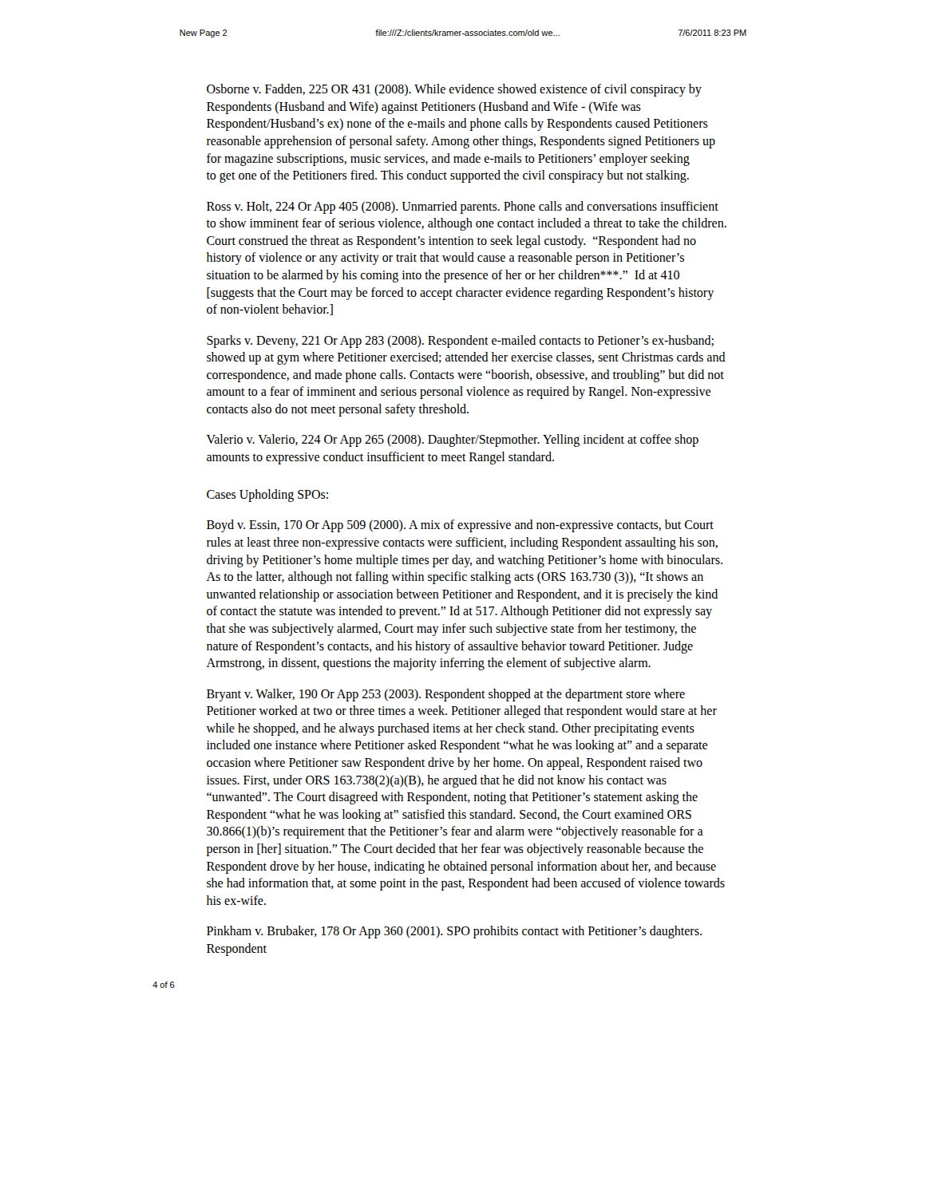New Page 2 file:///Z:/clients/kramer-associates.com/old we... 7/6/2011 8:23 PM
Osborne v. Fadden, 225 OR 431 (2008). While evidence showed existence of civil conspiracy by Respondents (Husband and Wife) against Petitioners (Husband and Wife - (Wife was Respondent/Husband’s ex) none of the e-mails and phone calls by Respondents caused Petitioners reasonable apprehension of personal safety. Among other things, Respondents signed Petitioners up for magazine subscriptions, music services, and made e-mails to Petitioners’ employer seeking
to get one of the Petitioners fired. This conduct supported the civil conspiracy but not stalking.
Ross v. Holt, 224 Or App 405 (2008). Unmarried parents. Phone calls and conversations insufficient to show imminent fear of serious violence, although one contact included a threat to take the children. Court construed the threat as Respondent’s intention to seek legal custody. “Respondent had no history of violence or any activity or trait that would cause a reasonable person in Petitioner’s situation to be alarmed by his coming into the presence of her or her children***.” Id at 410 [suggests that the Court may be forced to accept character evidence regarding Respondent’s history of non-violent behavior.]
Sparks v. Deveny, 221 Or App 283 (2008). Respondent e-mailed contacts to Petioner’s ex-husband; showed up at gym where Petitioner exercised; attended her exercise classes, sent Christmas cards and correspondence, and made phone calls. Contacts were “boorish, obsessive, and troubling” but did not amount to a fear of imminent and serious personal violence as required by Rangel. Non-expressive contacts also do not meet personal safety threshold.
Valerio v. Valerio, 224 Or App 265 (2008). Daughter/Stepmother. Yelling incident at coffee shop amounts to expressive conduct insufficient to meet Rangel standard.
Cases Upholding SPOs:
Boyd v. Essin, 170 Or App 509 (2000). A mix of expressive and non-expressive contacts, but Court rules at least three non-expressive contacts were sufficient, including Respondent assaulting his son, driving by Petitioner’s home multiple times per day, and watching Petitioner’s home with binoculars. As to the latter, although not falling within specific stalking acts (ORS 163.730 (3)), “It shows an unwanted relationship or association between Petitioner and Respondent, and it is precisely the kind of contact the statute was intended to prevent.” Id at 517. Although Petitioner did not expressly say that she was subjectively alarmed, Court may infer such subjective state from her testimony, the nature of Respondent’s contacts, and his history of assaultive behavior toward Petitioner. Judge Armstrong, in dissent, questions the majority inferring the element of subjective alarm.
Bryant v. Walker, 190 Or App 253 (2003). Respondent shopped at the department store where Petitioner worked at two or three times a week. Petitioner alleged that respondent would stare at her while he shopped, and he always purchased items at her check stand. Other precipitating events included one instance where Petitioner asked Respondent “what he was looking at” and a separate occasion where Petitioner saw Respondent drive by her home. On appeal, Respondent raised two issues. First, under ORS 163.738(2)(a)(B), he argued that he did not know his contact was “unwanted”. The Court disagreed with Respondent, noting that Petitioner’s statement asking the Respondent “what he was looking at” satisfied this standard. Second, the Court examined ORS 30.866(1)(b)’s requirement that the Petitioner’s fear and alarm were “objectively reasonable for a person in [her] situation.” The Court decided that her fear was objectively reasonable because the Respondent drove by her house, indicating he obtained personal information about her, and because she had information that, at some point in the past, Respondent had been accused of violence towards his ex-wife.
Pinkham v. Brubaker, 178 Or App 360 (2001). SPO prohibits contact with Petitioner’s daughters. Respondent
4 of 6